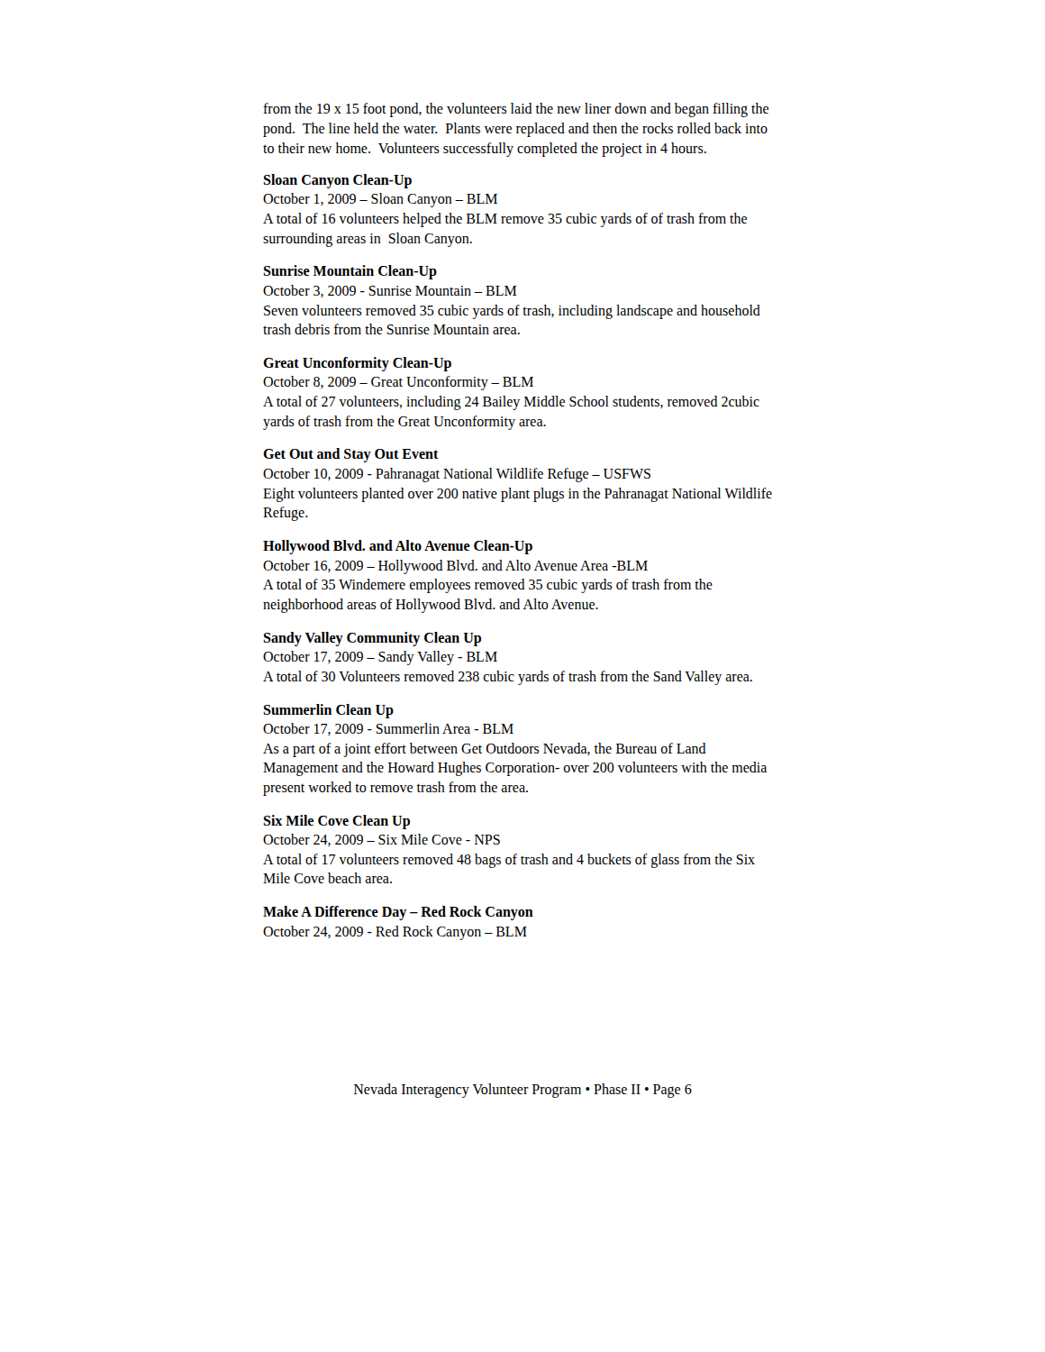from the 19 x 15 foot pond, the volunteers laid the new liner down and began filling the pond. The line held the water. Plants were replaced and then the rocks rolled back into to their new home. Volunteers successfully completed the project in 4 hours.
Sloan Canyon Clean-Up
October 1, 2009 – Sloan Canyon – BLM
A total of 16 volunteers helped the BLM remove 35 cubic yards of of trash from the surrounding areas in Sloan Canyon.
Sunrise Mountain Clean-Up
October 3, 2009 - Sunrise Mountain – BLM
Seven volunteers removed 35 cubic yards of trash, including landscape and household trash debris from the Sunrise Mountain area.
Great Unconformity Clean-Up
October 8, 2009 – Great Unconformity – BLM
A total of 27 volunteers, including 24 Bailey Middle School students, removed 2cubic yards of trash from the Great Unconformity area.
Get Out and Stay Out Event
October 10, 2009 - Pahranagat National Wildlife Refuge – USFWS
Eight volunteers planted over 200 native plant plugs in the Pahranagat National Wildlife Refuge.
Hollywood Blvd. and Alto Avenue Clean-Up
October 16, 2009 – Hollywood Blvd. and Alto Avenue Area -BLM
A total of 35 Windemere employees removed 35 cubic yards of trash from the neighborhood areas of Hollywood Blvd. and Alto Avenue.
Sandy Valley Community Clean Up
October 17, 2009 – Sandy Valley - BLM
A total of 30 Volunteers removed 238 cubic yards of trash from the Sand Valley area.
Summerlin Clean Up
October 17, 2009 - Summerlin Area - BLM
As a part of a joint effort between Get Outdoors Nevada, the Bureau of Land Management and the Howard Hughes Corporation- over 200 volunteers with the media present worked to remove trash from the area.
Six Mile Cove Clean Up
October 24, 2009 – Six Mile Cove - NPS
A total of 17 volunteers removed 48 bags of trash and 4 buckets of glass from the Six Mile Cove beach area.
Make A Difference Day – Red Rock Canyon
October 24, 2009 - Red Rock Canyon – BLM
Nevada Interagency Volunteer Program • Phase II • Page 6